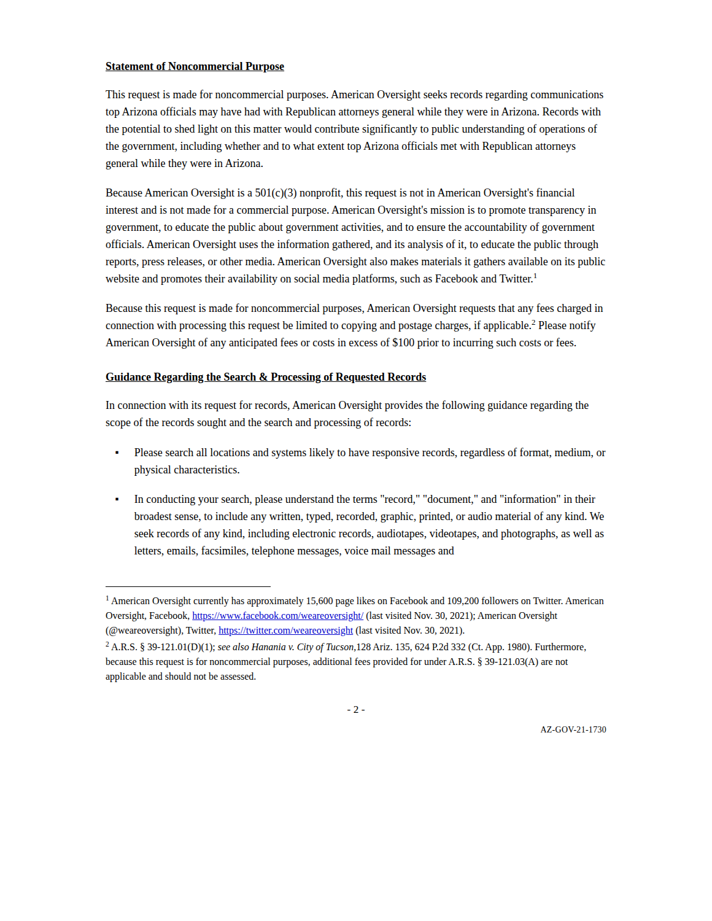Statement of Noncommercial Purpose
This request is made for noncommercial purposes. American Oversight seeks records regarding communications top Arizona officials may have had with Republican attorneys general while they were in Arizona. Records with the potential to shed light on this matter would contribute significantly to public understanding of operations of the government, including whether and to what extent top Arizona officials met with Republican attorneys general while they were in Arizona.
Because American Oversight is a 501(c)(3) nonprofit, this request is not in American Oversight's financial interest and is not made for a commercial purpose. American Oversight's mission is to promote transparency in government, to educate the public about government activities, and to ensure the accountability of government officials. American Oversight uses the information gathered, and its analysis of it, to educate the public through reports, press releases, or other media. American Oversight also makes materials it gathers available on its public website and promotes their availability on social media platforms, such as Facebook and Twitter.1
Because this request is made for noncommercial purposes, American Oversight requests that any fees charged in connection with processing this request be limited to copying and postage charges, if applicable.2 Please notify American Oversight of any anticipated fees or costs in excess of $100 prior to incurring such costs or fees.
Guidance Regarding the Search & Processing of Requested Records
In connection with its request for records, American Oversight provides the following guidance regarding the scope of the records sought and the search and processing of records:
Please search all locations and systems likely to have responsive records, regardless of format, medium, or physical characteristics.
In conducting your search, please understand the terms "record," "document," and "information" in their broadest sense, to include any written, typed, recorded, graphic, printed, or audio material of any kind. We seek records of any kind, including electronic records, audiotapes, videotapes, and photographs, as well as letters, emails, facsimiles, telephone messages, voice mail messages and
1 American Oversight currently has approximately 15,600 page likes on Facebook and 109,200 followers on Twitter. American Oversight, Facebook, https://www.facebook.com/weareoversight/ (last visited Nov. 30, 2021); American Oversight (@weareoversight), Twitter, https://twitter.com/weareoversight (last visited Nov. 30, 2021).
2 A.R.S. § 39-121.01(D)(1); see also Hanania v. City of Tucson, 128 Ariz. 135, 624 P.2d 332 (Ct. App. 1980). Furthermore, because this request is for noncommercial purposes, additional fees provided for under A.R.S. § 39-121.03(A) are not applicable and should not be assessed.
- 2 -
AZ-GOV-21-1730